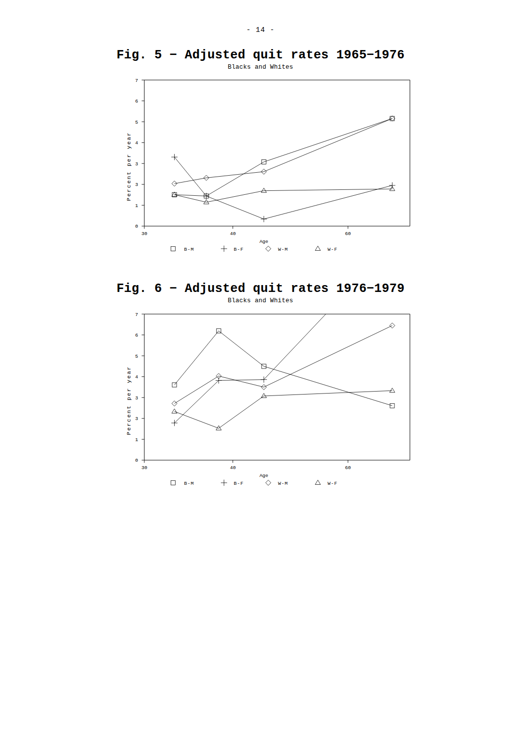- 14 -
Fig. 5 − Adjusted quit rates 1965−1976
Blacks and Whites
Percent per year 0 1 3 3 4 5 6 7 30 40 60 Age B-M B-F W-M W-F
Fig. 6 − Adjusted quit rates 1976−1979
Blacks and Whites
Percent per year 0 1 3 3 4 5 6 7 30 40 60 Age B-M B-F W-M W-F